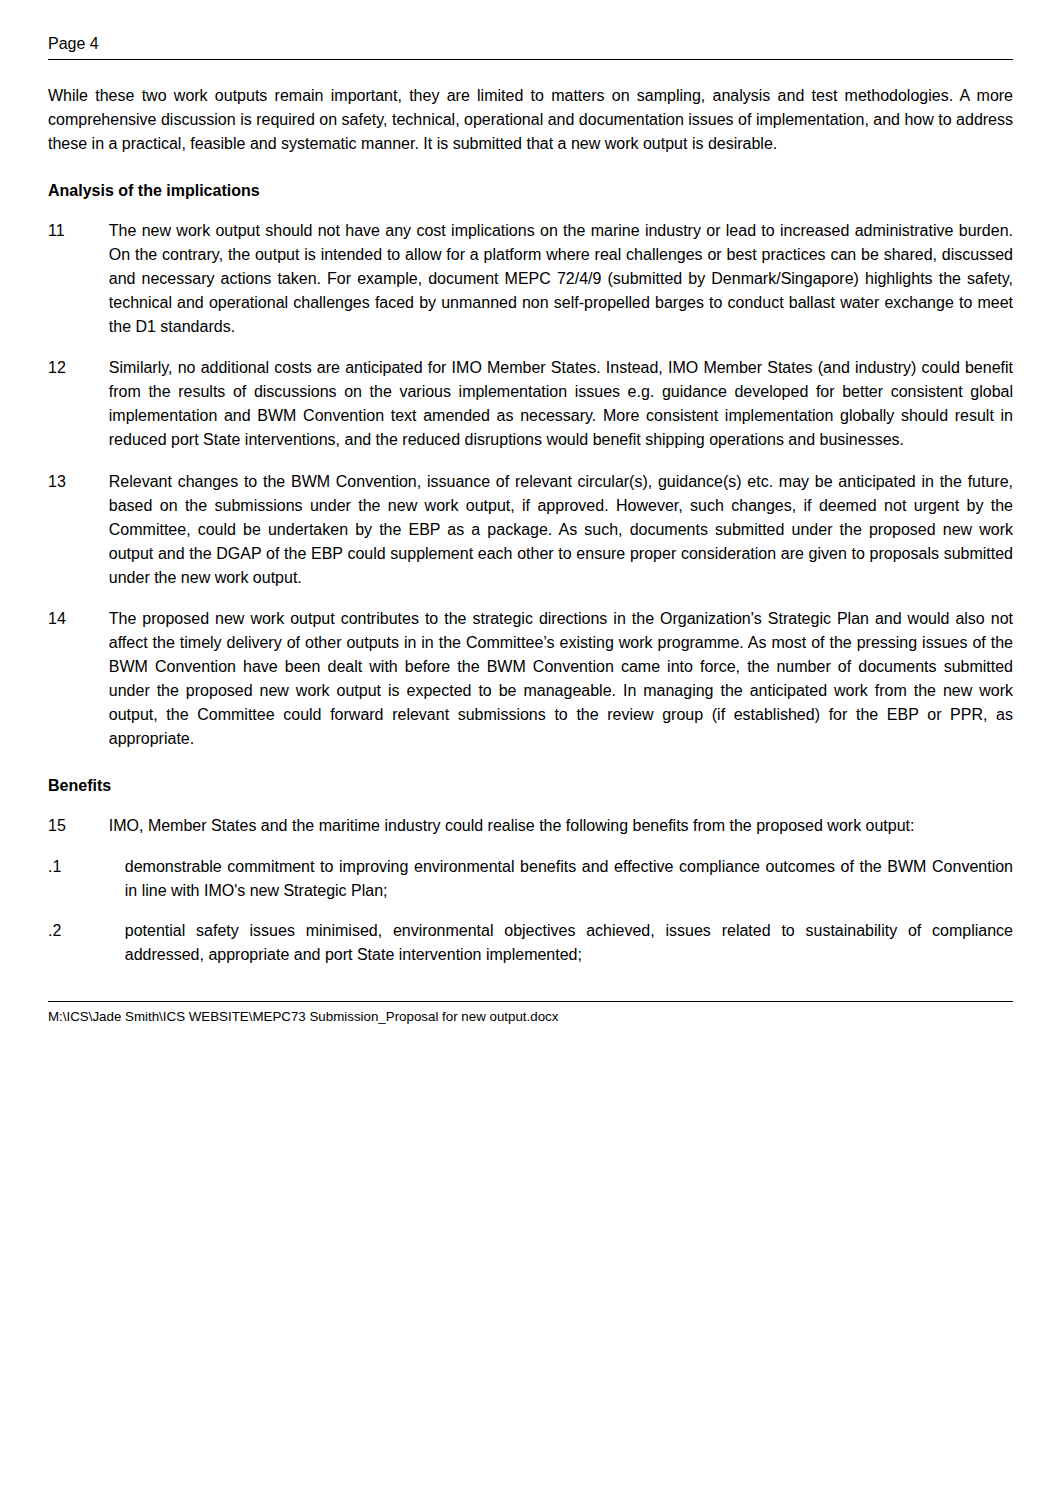Page 4
While these two work outputs remain important, they are limited to matters on sampling, analysis and test methodologies. A more comprehensive discussion is required on safety, technical, operational and documentation issues of implementation, and how to address these in a practical, feasible and systematic manner. It is submitted that a new work output is desirable.
Analysis of the implications
11
The new work output should not have any cost implications on the marine industry or lead to increased administrative burden. On the contrary, the output is intended to allow for a platform where real challenges or best practices can be shared, discussed and necessary actions taken. For example, document MEPC 72/4/9 (submitted by Denmark/Singapore) highlights the safety, technical and operational challenges faced by unmanned non self-propelled barges to conduct ballast water exchange to meet the D1 standards.
12
Similarly, no additional costs are anticipated for IMO Member States. Instead, IMO Member States (and industry) could benefit from the results of discussions on the various implementation issues e.g. guidance developed for better consistent global implementation and BWM Convention text amended as necessary. More consistent implementation globally should result in reduced port State interventions, and the reduced disruptions would benefit shipping operations and businesses.
13
Relevant changes to the BWM Convention, issuance of relevant circular(s), guidance(s) etc. may be anticipated in the future, based on the submissions under the new work output, if approved. However, such changes, if deemed not urgent by the Committee, could be undertaken by the EBP as a package. As such, documents submitted under the proposed new work output and the DGAP of the EBP could supplement each other to ensure proper consideration are given to proposals submitted under the new work output.
14
The proposed new work output contributes to the strategic directions in the Organization's Strategic Plan and would also not affect the timely delivery of other outputs in in the Committee’s existing work programme. As most of the pressing issues of the BWM Convention have been dealt with before the BWM Convention came into force, the number of documents submitted under the proposed new work output is expected to be manageable. In managing the anticipated work from the new work output, the Committee could forward relevant submissions to the review group (if established) for the EBP or PPR, as appropriate.
Benefits
15
IMO, Member States and the maritime industry could realise the following benefits from the proposed work output:
.1 demonstrable commitment to improving environmental benefits and effective compliance outcomes of the BWM Convention in line with IMO's new Strategic Plan;
.2 potential safety issues minimised, environmental objectives achieved, issues related to sustainability of compliance addressed, appropriate and port State intervention implemented;
M:\ICS\Jade Smith\ICS WEBSITE\MEPC73 Submission_Proposal for new output.docx